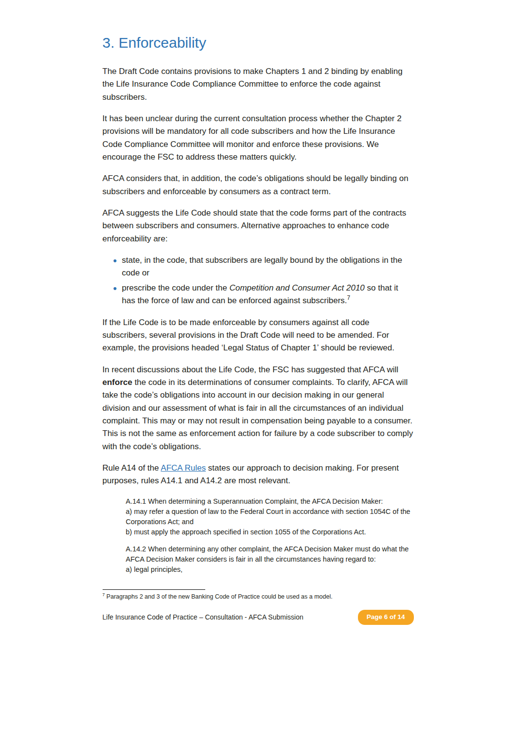3. Enforceability
The Draft Code contains provisions to make Chapters 1 and 2 binding by enabling the Life Insurance Code Compliance Committee to enforce the code against subscribers.
It has been unclear during the current consultation process whether the Chapter 2 provisions will be mandatory for all code subscribers and how the Life Insurance Code Compliance Committee will monitor and enforce these provisions. We encourage the FSC to address these matters quickly.
AFCA considers that, in addition, the code’s obligations should be legally binding on subscribers and enforceable by consumers as a contract term.
AFCA suggests the Life Code should state that the code forms part of the contracts between subscribers and consumers. Alternative approaches to enhance code enforceability are:
state, in the code, that subscribers are legally bound by the obligations in the code or
prescribe the code under the Competition and Consumer Act 2010 so that it has the force of law and can be enforced against subscribers.7
If the Life Code is to be made enforceable by consumers against all code subscribers, several provisions in the Draft Code will need to be amended. For example, the provisions headed ‘Legal Status of Chapter 1’ should be reviewed.
In recent discussions about the Life Code, the FSC has suggested that AFCA will enforce the code in its determinations of consumer complaints. To clarify, AFCA will take the code’s obligations into account in our decision making in our general division and our assessment of what is fair in all the circumstances of an individual complaint. This may or may not result in compensation being payable to a consumer. This is not the same as enforcement action for failure by a code subscriber to comply with the code’s obligations.
Rule A14 of the AFCA Rules states our approach to decision making. For present purposes, rules A14.1 and A14.2 are most relevant.
A.14.1 When determining a Superannuation Complaint, the AFCA Decision Maker:
a) may refer a question of law to the Federal Court in accordance with section 1054C of the Corporations Act; and
b) must apply the approach specified in section 1055 of the Corporations Act.
A.14.2 When determining any other complaint, the AFCA Decision Maker must do what the AFCA Decision Maker considers is fair in all the circumstances having regard to:
a) legal principles,
7 Paragraphs 2 and 3 of the new Banking Code of Practice could be used as a model.
Life Insurance Code of Practice – Consultation - AFCA Submission
Page 6 of 14